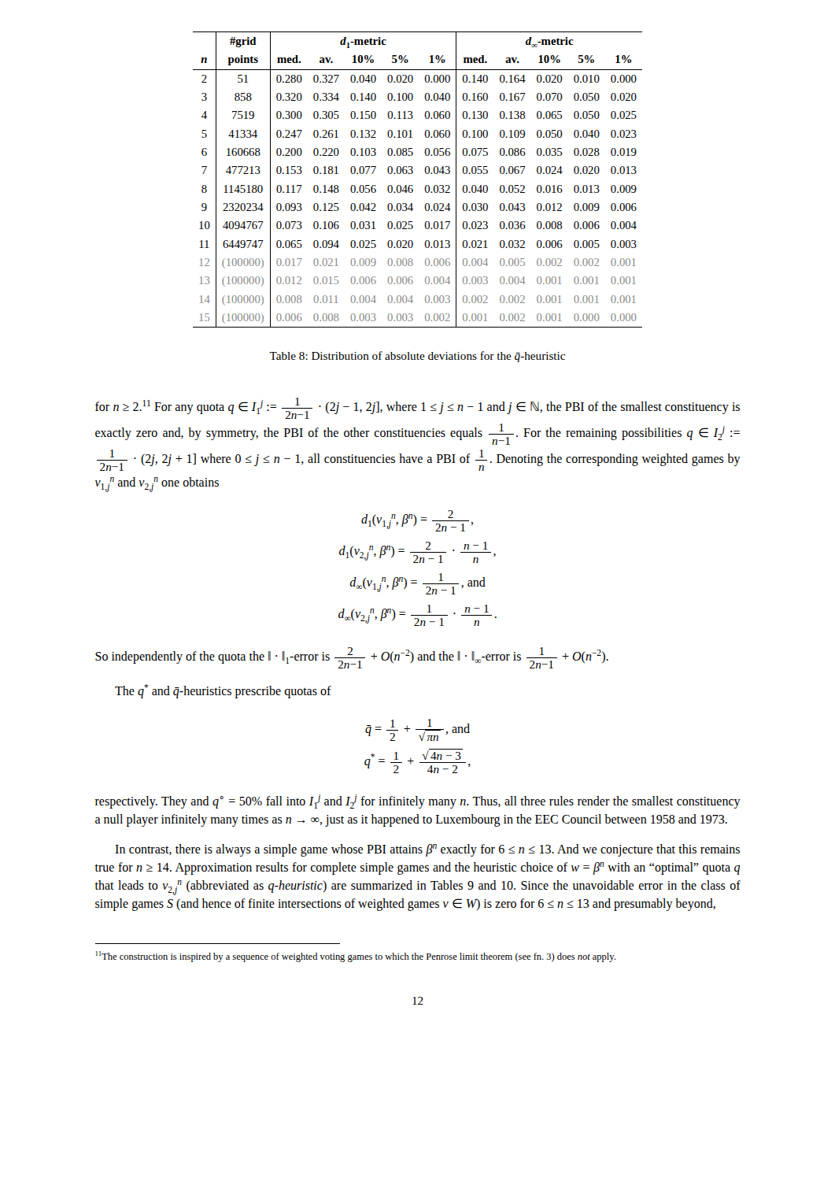| | #grid | d 1 -metric | d ∞ -metric |
| --- | --- | --- | --- |
| n | points | med. | av. | 10% | 5% | 1% | med. | av. | 10% | 5% | 1% |
| 2 | 51 | 0.280 | 0.327 | 0.040 | 0.020 | 0.000 | 0.140 | 0.164 | 0.020 | 0.010 | 0.000 |
| 3 | 858 | 0.320 | 0.334 | 0.140 | 0.100 | 0.040 | 0.160 | 0.167 | 0.070 | 0.050 | 0.020 |
| 4 | 7519 | 0.300 | 0.305 | 0.150 | 0.113 | 0.060 | 0.130 | 0.138 | 0.065 | 0.050 | 0.025 |
| 5 | 41334 | 0.247 | 0.261 | 0.132 | 0.101 | 0.060 | 0.100 | 0.109 | 0.050 | 0.040 | 0.023 |
| 6 | 160668 | 0.200 | 0.220 | 0.103 | 0.085 | 0.056 | 0.075 | 0.086 | 0.035 | 0.028 | 0.019 |
| 7 | 477213 | 0.153 | 0.181 | 0.077 | 0.063 | 0.043 | 0.055 | 0.067 | 0.024 | 0.020 | 0.013 |
| 8 | 1145180 | 0.117 | 0.148 | 0.056 | 0.046 | 0.032 | 0.040 | 0.052 | 0.016 | 0.013 | 0.009 |
| 9 | 2320234 | 0.093 | 0.125 | 0.042 | 0.034 | 0.024 | 0.030 | 0.043 | 0.012 | 0.009 | 0.006 |
| 10 | 4094767 | 0.073 | 0.106 | 0.031 | 0.025 | 0.017 | 0.023 | 0.036 | 0.008 | 0.006 | 0.004 |
| 11 | 6449747 | 0.065 | 0.094 | 0.025 | 0.020 | 0.013 | 0.021 | 0.032 | 0.006 | 0.005 | 0.003 |
| 12 | (100000) | 0.017 | 0.021 | 0.009 | 0.008 | 0.006 | 0.004 | 0.005 | 0.002 | 0.002 | 0.001 |
| 13 | (100000) | 0.012 | 0.015 | 0.006 | 0.006 | 0.004 | 0.003 | 0.004 | 0.001 | 0.001 | 0.001 |
| 14 | (100000) | 0.008 | 0.011 | 0.004 | 0.004 | 0.003 | 0.002 | 0.002 | 0.001 | 0.001 | 0.001 |
| 15 | (100000) | 0.006 | 0.008 | 0.003 | 0.003 | 0.002 | 0.001 | 0.002 | 0.001 | 0.000 | 0.000 |
Table 8: Distribution of absolute deviations for the q̄-heuristic
for n ≥ 2.11 For any quota q ∈ I1j := 12n−1 · (2j − 1, 2j], where 1 ≤ j ≤ n − 1 and j ∈ ℕ, the PBI of the smallest constituency is exactly zero and, by symmetry, the PBI of the other constituencies equals 1 n−1. For the remaining possibilities q ∈ I2j := 12n−1 · (2j, 2j + 1] where 0 ≤ j ≤ n − 1, all constituencies have a PBI of 1 n. Denoting the corresponding weighted games by v1,jn and v2,jn one obtains
d1(v1,jn, βn) = 22n − 1, d1(v2,jn, βn) = 22n − 1 · n − 1 n, d∞(v1,jn, βn) = 12n − 1, and d∞(v2,jn, βn) = 12n − 1 · n − 1 n.
So independently of the quota the ‖ · ‖1-error is 22n−1 + O(n−2) and the ‖ · ‖∞-error is 12n−1 + O(n−2).
The q* and q̄-heuristics prescribe quotas of
q̄ = 12 + 1√πn, and q* = 12 + √4n − 34n − 2,
respectively. They and q∘ = 50% fall into I1j and I2j for infinitely many n. Thus, all three rules render the smallest constituency a null player infinitely many times as n → ∞, just as it happened to Luxembourg in the EEC Council between 1958 and 1973.
In contrast, there is always a simple game whose PBI attains βn exactly for 6 ≤ n ≤ 13. And we conjecture that this remains true for n ≥ 14. Approximation results for complete simple games and the heuristic choice of w = βn with an “optimal” quota q that leads to v2,jn (abbreviated as q-heuristic) are summarized in Tables 9 and 10. Since the unavoidable error in the class of simple games S (and hence of finite intersections of weighted games v ∈ W) is zero for 6 ≤ n ≤ 13 and presumably beyond,
11The construction is inspired by a sequence of weighted voting games to which the Penrose limit theorem (see fn. 3) does not apply.
12